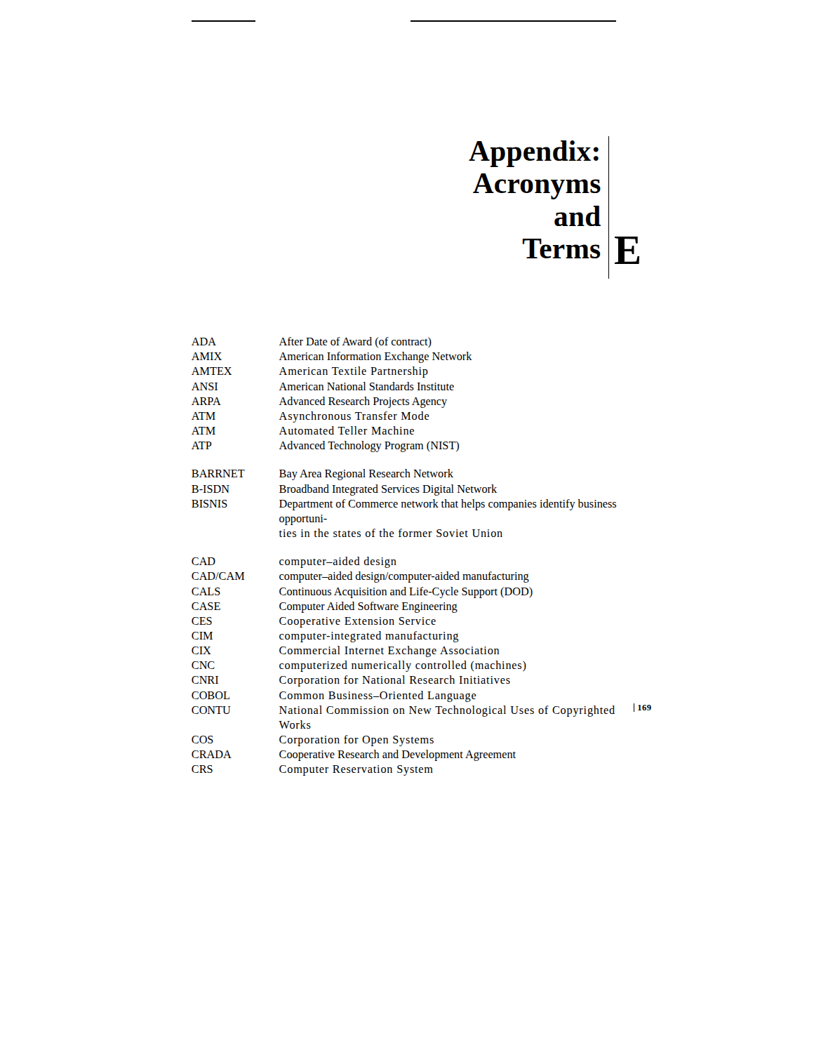Appendix:
Acronyms
and
Terms
E
ADA
After Date of Award (of contract)
AMIX
American Information Exchange Network
AMTEX
American Textile Partnership
ANSI
American National Standards Institute
ARPA
Advanced Research Projects Agency
ATM
Asynchronous Transfer Mode
ATM
Automated Teller Machine
ATP
Advanced Technology Program (NIST)
BARRNET
Bay Area Regional Research Network
B-ISDN
Broadband Integrated Services Digital Network
BISNIS
Department of Commerce network that helps companies identify business opportuni-
ties in the states of the former Soviet Union
CAD
computer–aided design
CAD/CAM
computer–aided design/computer-aided manufacturing
CALS
Continuous Acquisition and Life-Cycle Support (DOD)
CASE
Computer Aided Software Engineering
CES
Cooperative Extension Service
CIM
computer-integrated manufacturing
CIX
Commercial Internet Exchange Association
CNC
computerized numerically controlled (machines)
CNRI
Corporation for National Research Initiatives
COBOL
Common Business–Oriented Language
CONTU
National Commission on New Technological Uses of Copyrighted Works
COS
Corporation for Open Systems
CRADA
Cooperative Research and Development Agreement
CRS
Computer Reservation System
169